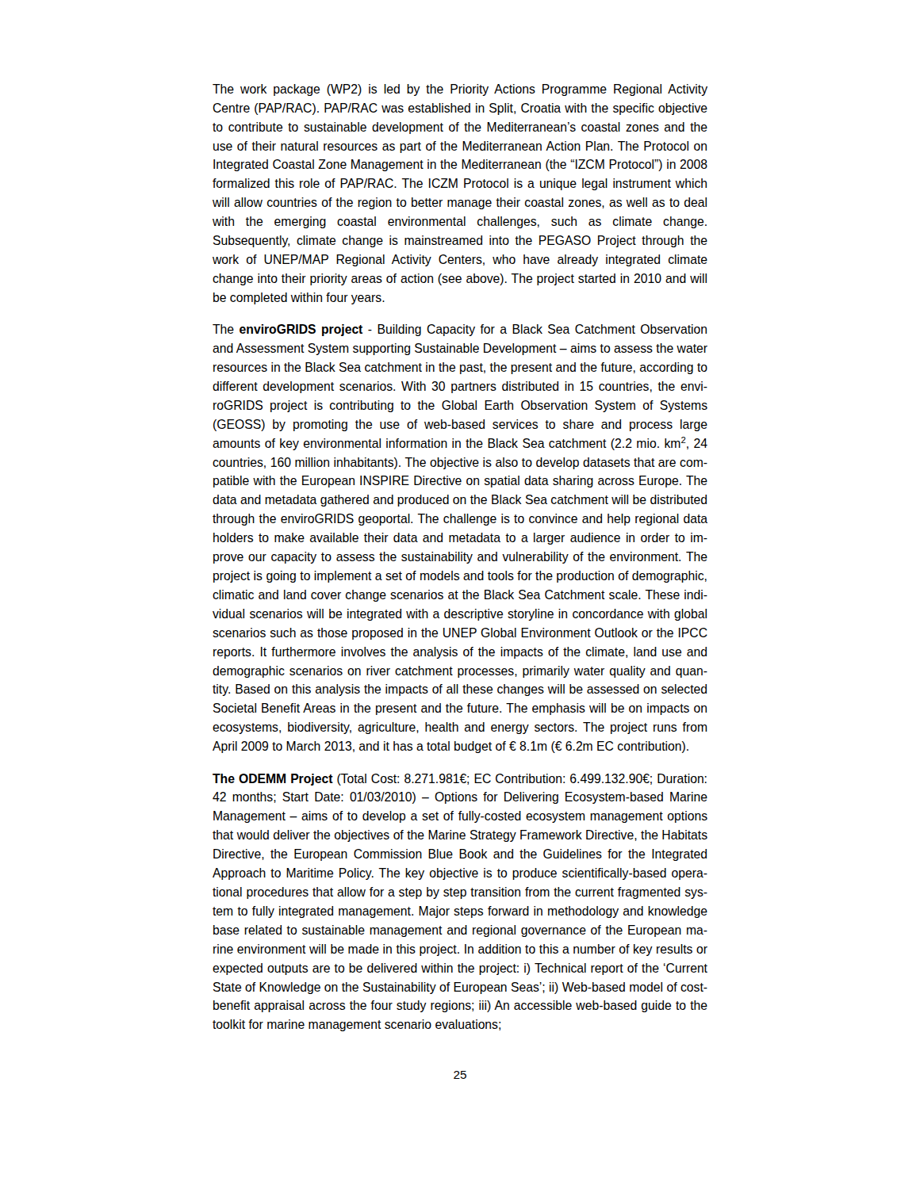The work package (WP2) is led by the Priority Actions Programme Regional Activity Centre (PAP/RAC). PAP/RAC was established in Split, Croatia with the specific objective to contribute to sustainable development of the Mediterranean’s coastal zones and the use of their natural resources as part of the Mediterranean Action Plan. The Protocol on Integrated Coastal Zone Management in the Mediterranean (the “IZCM Protocol”) in 2008 formalized this role of PAP/RAC. The ICZM Protocol is a unique legal instrument which will allow countries of the region to better manage their coastal zones, as well as to deal with the emerging coastal environmental challenges, such as climate change. Subsequently, climate change is mainstreamed into the PEGASO Project through the work of UNEP/MAP Regional Activity Centers, who have already integrated climate change into their priority areas of action (see above). The project started in 2010 and will be completed within four years.
The enviroGRIDS project - Building Capacity for a Black Sea Catchment Observation and Assessment System supporting Sustainable Development – aims to assess the water resources in the Black Sea catchment in the past, the present and the future, according to different development scenarios. With 30 partners distributed in 15 countries, the enviroGRIDS project is contributing to the Global Earth Observation System of Systems (GEOSS) by promoting the use of web-based services to share and process large amounts of key environmental information in the Black Sea catchment (2.2 mio. km2, 24 countries, 160 million inhabitants). The objective is also to develop datasets that are compatible with the European INSPIRE Directive on spatial data sharing across Europe. The data and metadata gathered and produced on the Black Sea catchment will be distributed through the enviroGRIDS geoportal. The challenge is to convince and help regional data holders to make available their data and metadata to a larger audience in order to improve our capacity to assess the sustainability and vulnerability of the environment. The project is going to implement a set of models and tools for the production of demographic, climatic and land cover change scenarios at the Black Sea Catchment scale. These individual scenarios will be integrated with a descriptive storyline in concordance with global scenarios such as those proposed in the UNEP Global Environment Outlook or the IPCC reports. It furthermore involves the analysis of the impacts of the climate, land use and demographic scenarios on river catchment processes, primarily water quality and quantity. Based on this analysis the impacts of all these changes will be assessed on selected Societal Benefit Areas in the present and the future. The emphasis will be on impacts on ecosystems, biodiversity, agriculture, health and energy sectors. The project runs from April 2009 to March 2013, and it has a total budget of € 8.1m (€ 6.2m EC contribution).
The ODEMM Project (Total Cost: 8.271.981€; EC Contribution: 6.499.132.90€; Duration: 42 months; Start Date: 01/03/2010) – Options for Delivering Ecosystem-based Marine Management – aims of to develop a set of fully-costed ecosystem management options that would deliver the objectives of the Marine Strategy Framework Directive, the Habitats Directive, the European Commission Blue Book and the Guidelines for the Integrated Approach to Maritime Policy. The key objective is to produce scientifically-based operational procedures that allow for a step by step transition from the current fragmented system to fully integrated management. Major steps forward in methodology and knowledge base related to sustainable management and regional governance of the European marine environment will be made in this project. In addition to this a number of key results or expected outputs are to be delivered within the project: i) Technical report of the ‘Current State of Knowledge on the Sustainability of European Seas’; ii) Web-based model of cost-benefit appraisal across the four study regions; iii) An accessible web-based guide to the toolkit for marine management scenario evaluations;
25